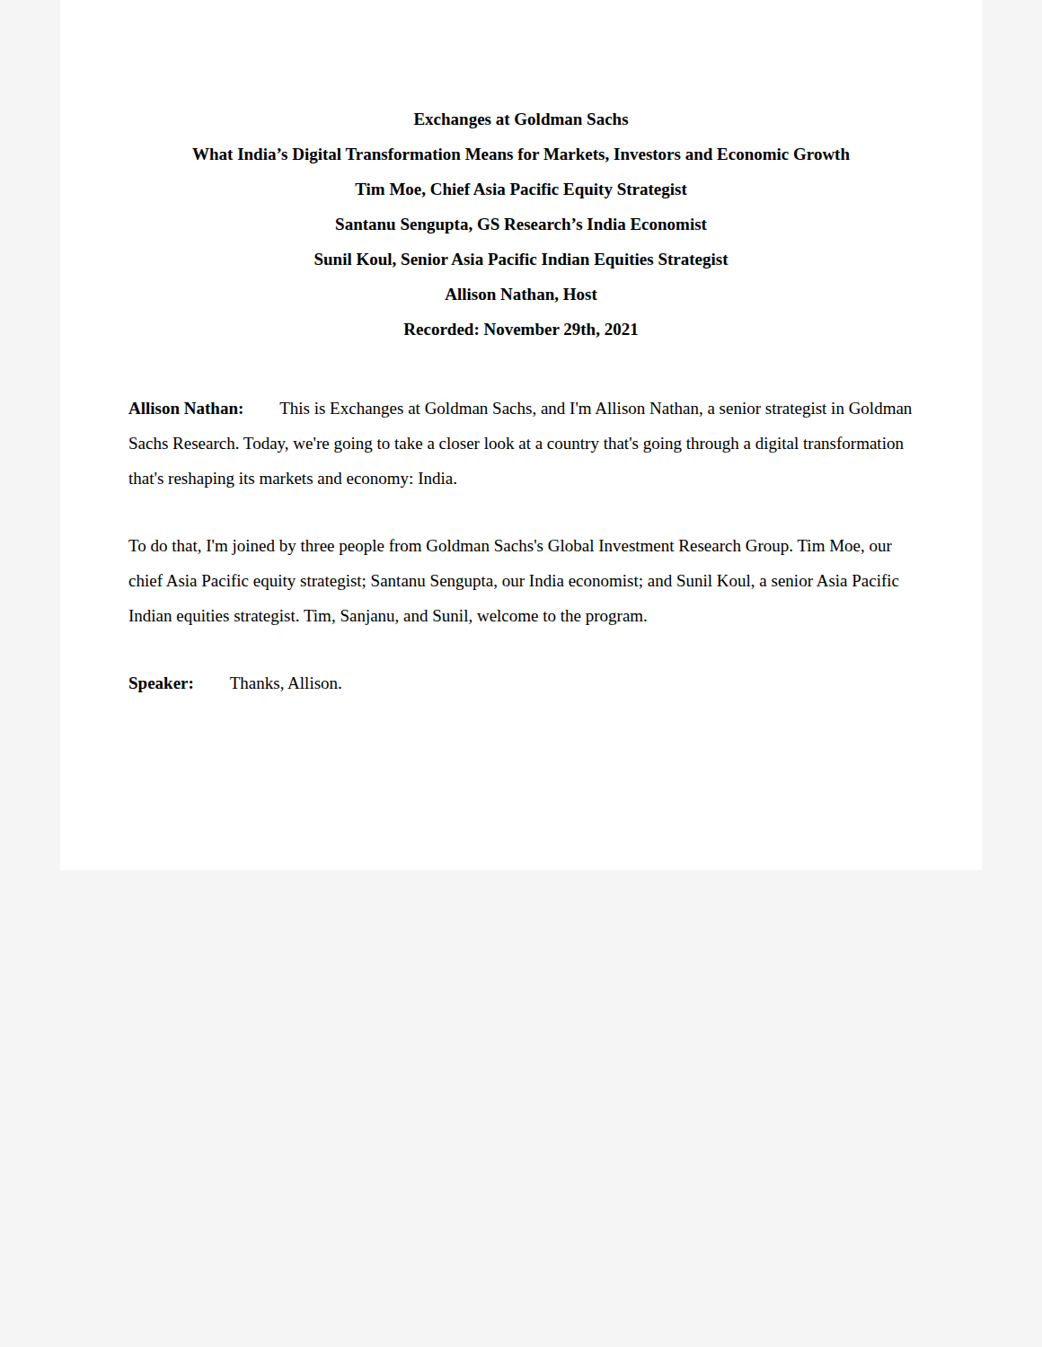Exchanges at Goldman Sachs
What India’s Digital Transformation Means for Markets, Investors and Economic Growth
Tim Moe, Chief Asia Pacific Equity Strategist
Santanu Sengupta, GS Research’s India Economist
Sunil Koul, Senior Asia Pacific Indian Equities Strategist
Allison Nathan, Host
Recorded: November 29th, 2021
Allison Nathan: This is Exchanges at Goldman Sachs, and I'm Allison Nathan, a senior strategist in Goldman Sachs Research. Today, we're going to take a closer look at a country that's going through a digital transformation that's reshaping its markets and economy: India.
To do that, I'm joined by three people from Goldman Sachs's Global Investment Research Group. Tim Moe, our chief Asia Pacific equity strategist; Santanu Sengupta, our India economist; and Sunil Koul, a senior Asia Pacific Indian equities strategist. Tim, Sanjanu, and Sunil, welcome to the program.
Speaker: Thanks, Allison.